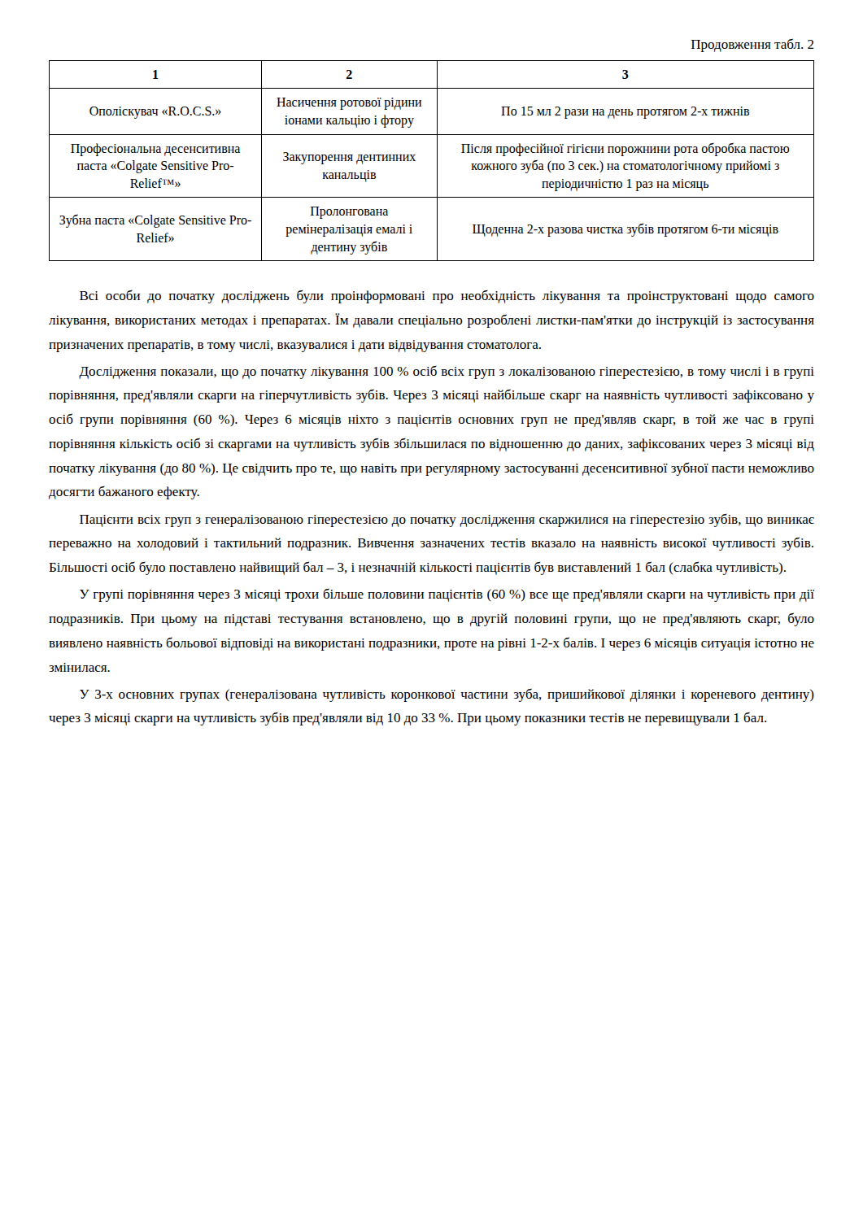Продовження табл. 2
| 1 | 2 | 3 |
| --- | --- | --- |
| Ополіскувач «R.O.C.S.» | Насичення ротової рідини іонами кальцію і фтору | По 15 мл 2 рази на день протягом 2-х тижнів |
| Професіональна десенситивна паста «Colgate Sensitive Pro-Relief™» | Закупорення дентинних канальців | Після професійної гігієни порожнини рота обробка пастою кожного зуба (по 3 сек.) на стоматологічному прийомі з періодичністю 1 раз на місяць |
| Зубна паста «Colgate Sensitive Pro-Relief» | Пролонгована ремінералізація емалі і дентину зубів | Щоденна 2-х разова чистка зубів протягом 6-ти місяців |
Всі особи до початку досліджень були проінформовані про необхідність лікування та проінструктовані щодо самого лікування, використаних методах і препаратах. Їм давали спеціально розроблені листки-пам'ятки до інструкцій із застосування призначених препаратів, в тому числі, вказувалися і дати відвідування стоматолога.
Дослідження показали, що до початку лікування 100 % осіб всіх груп з локалізованою гіперестезією, в тому числі і в групі порівняння, пред'являли скарги на гіперчутливість зубів. Через 3 місяці найбільше скарг на наявність чутливості зафіксовано у осіб групи порівняння (60 %). Через 6 місяців ніхто з пацієнтів основних груп не пред'являв скарг, в той же час в групі порівняння кількість осіб зі скаргами на чутливість зубів збільшилася по відношенню до даних, зафіксованих через 3 місяці від початку лікування (до 80 %). Це свідчить про те, що навіть при регулярному застосуванні десенситивної зубної пасти неможливо досягти бажаного ефекту.
Пацієнти всіх груп з генералізованою гіперестезією до початку дослідження скаржилися на гіперестезію зубів, що виникає переважно на холодовий і тактильний подразник. Вивчення зазначених тестів вказало на наявність високої чутливості зубів. Більшості осіб було поставлено найвищий бал – 3, і незначній кількості пацієнтів був виставлений 1 бал (слабка чутливість).
У групі порівняння через 3 місяці трохи більше половини пацієнтів (60 %) все ще пред'являли скарги на чутливість при дії подразників. При цьому на підставі тестування встановлено, що в другій половині групи, що не пред'являють скарг, було виявлено наявність больової відповіді на використані подразники, проте на рівні 1-2-х балів. І через 6 місяців ситуація істотно не змінилася.
У 3-х основних групах (генералізована чутливість коронкової частини зуба, пришийкової ділянки і кореневого дентину) через 3 місяці скарги на чутливість зубів пред'являли від 10 до 33 %. При цьому показники тестів не перевищували 1 бал.